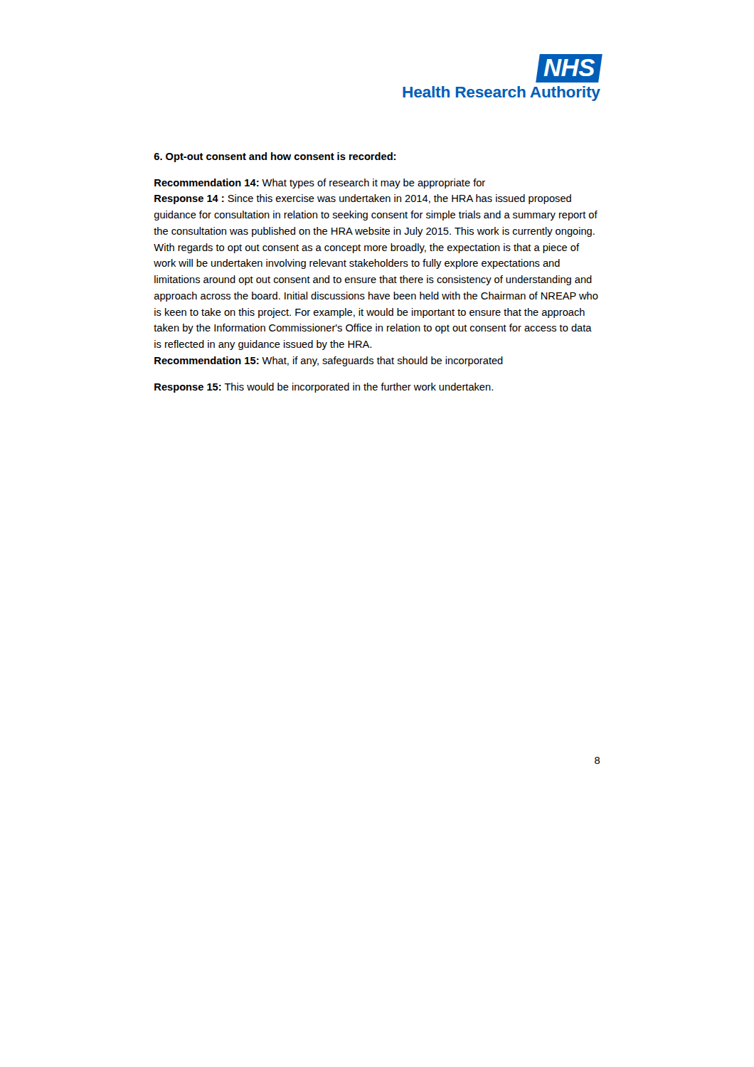NHS
Health Research Authority
6. Opt-out consent and how consent is recorded:
Recommendation 14: What types of research it may be appropriate for
Response 14 : Since this exercise was undertaken in 2014, the HRA has issued proposed guidance for consultation in relation to seeking consent for simple trials and a summary report of the consultation was published on the HRA website in July 2015. This work is currently ongoing.
With regards to opt out consent as a concept more broadly, the expectation is that a piece of work will be undertaken involving relevant stakeholders to fully explore expectations and limitations around opt out consent and to ensure that there is consistency of understanding and approach across the board. Initial discussions have been held with the Chairman of NREAP who is keen to take on this project. For example, it would be important to ensure that the approach taken by the Information Commissioner's Office in relation to opt out consent for access to data is reflected in any guidance issued by the HRA.
Recommendation 15: What, if any, safeguards that should be incorporated
Response 15: This would be incorporated in the further work undertaken.
8